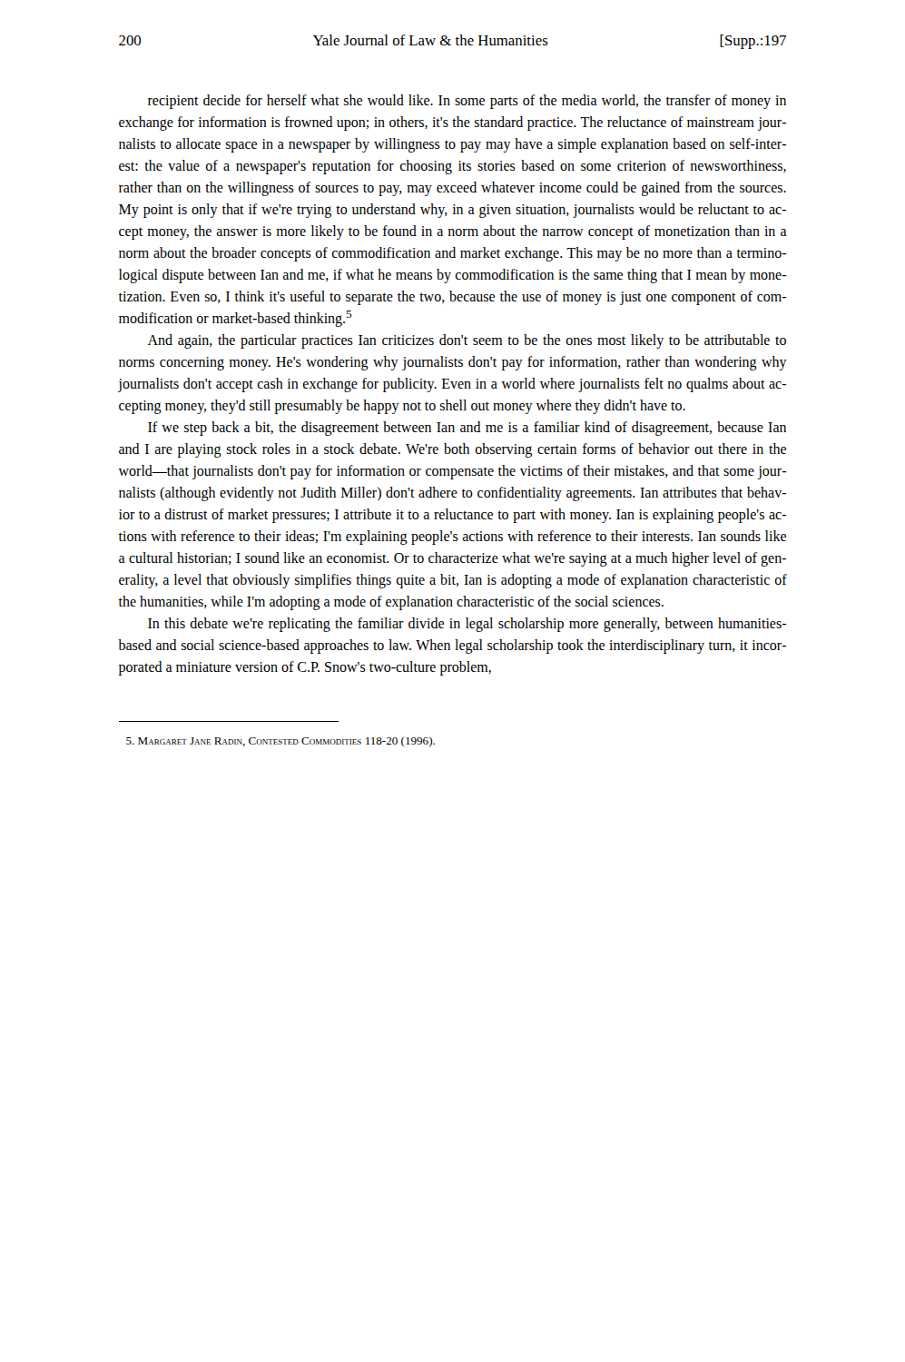200 Yale Journal of Law & the Humanities [Supp.:197
recipient decide for herself what she would like. In some parts of the media world, the transfer of money in exchange for information is frowned upon; in others, it's the standard practice. The reluctance of mainstream journalists to allocate space in a newspaper by willingness to pay may have a simple explanation based on self-interest: the value of a newspaper's reputation for choosing its stories based on some criterion of newsworthiness, rather than on the willingness of sources to pay, may exceed whatever income could be gained from the sources. My point is only that if we're trying to understand why, in a given situation, journalists would be reluctant to accept money, the answer is more likely to be found in a norm about the narrow concept of monetization than in a norm about the broader concepts of commodification and market exchange. This may be no more than a terminological dispute between Ian and me, if what he means by commodification is the same thing that I mean by monetization. Even so, I think it's useful to separate the two, because the use of money is just one component of commodification or market-based thinking.5
And again, the particular practices Ian criticizes don't seem to be the ones most likely to be attributable to norms concerning money. He's wondering why journalists don't pay for information, rather than wondering why journalists don't accept cash in exchange for publicity. Even in a world where journalists felt no qualms about accepting money, they'd still presumably be happy not to shell out money where they didn't have to.
If we step back a bit, the disagreement between Ian and me is a familiar kind of disagreement, because Ian and I are playing stock roles in a stock debate. We're both observing certain forms of behavior out there in the world—that journalists don't pay for information or compensate the victims of their mistakes, and that some journalists (although evidently not Judith Miller) don't adhere to confidentiality agreements. Ian attributes that behavior to a distrust of market pressures; I attribute it to a reluctance to part with money. Ian is explaining people's actions with reference to their ideas; I'm explaining people's actions with reference to their interests. Ian sounds like a cultural historian; I sound like an economist. Or to characterize what we're saying at a much higher level of generality, a level that obviously simplifies things quite a bit, Ian is adopting a mode of explanation characteristic of the humanities, while I'm adopting a mode of explanation characteristic of the social sciences.
In this debate we're replicating the familiar divide in legal scholarship more generally, between humanities-based and social science-based approaches to law. When legal scholarship took the interdisciplinary turn, it incorporated a miniature version of C.P. Snow's two-culture problem,
Margaret Jane Radin, Contested Commodities 118-20 (1996).